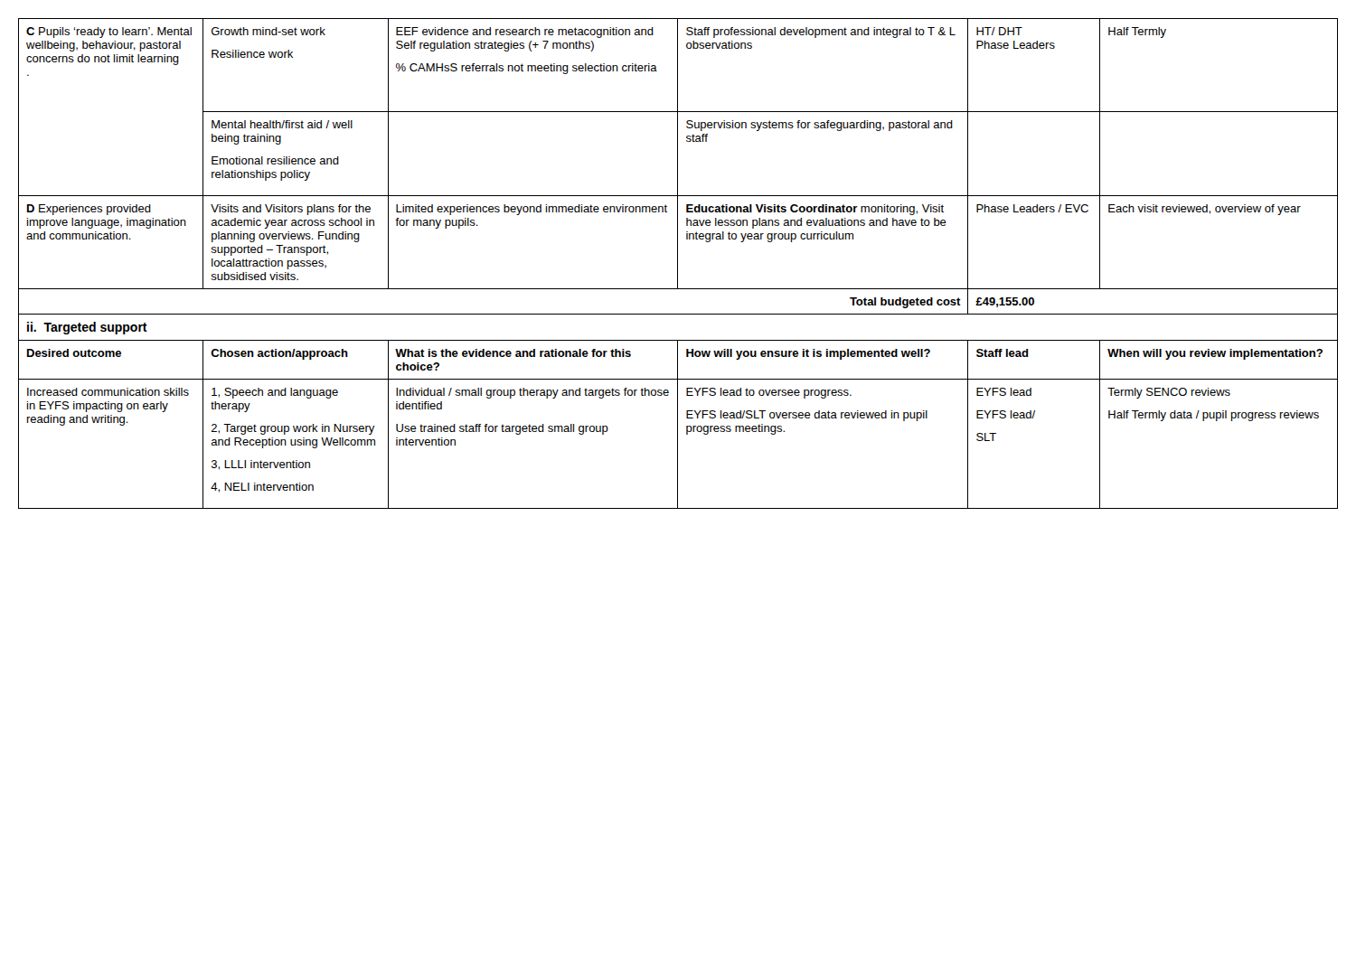| C Pupils ‘ready to learn’. Mental wellbeing, behaviour, pastoral concerns do not limit learning . | Growth mind-set work Resilience work | EEF evidence and research re metacognition and Self regulation strategies (+ 7 months) % CAMHsS referrals not meeting selection criteria | Staff professional development and integral to T & L observations | HT/ DHT Phase Leaders | Half Termly |
| Mental health/first aid / well being training Emotional resilience and relationships policy | | Supervision systems for safeguarding, pastoral and staff | | |
| D Experiences provided improve language, imagination and communication. | Visits and Visitors plans for the academic year across school in planning overviews. Funding supported – Transport, localattraction passes, subsidised visits. | Limited experiences beyond immediate environment for many pupils. | Educational Visits Coordinator monitoring, Visit have lesson plans and evaluations and have to be integral to year group curriculum | Phase Leaders / EVC | Each visit reviewed, overview of year |
| Total budgeted cost | £49,155.00 |
| ii. Targeted support |
| Desired outcome | Chosen action/approach | What is the evidence and rationale for this choice? | How will you ensure it is implemented well? | Staff lead | When will you review implementation? |
| Increased communication skills in EYFS impacting on early reading and writing. | 1, Speech and language therapy 2, Target group work in Nursery and Reception using Wellcomm 3, LLLI intervention 4, NELI intervention | Individual / small group therapy and targets for those identified Use trained staff for targeted small group intervention | EYFS lead to oversee progress. EYFS lead/SLT oversee data reviewed in pupil progress meetings. | EYFS lead EYFS lead/ SLT | Termly SENCO reviews Half Termly data / pupil progress reviews |